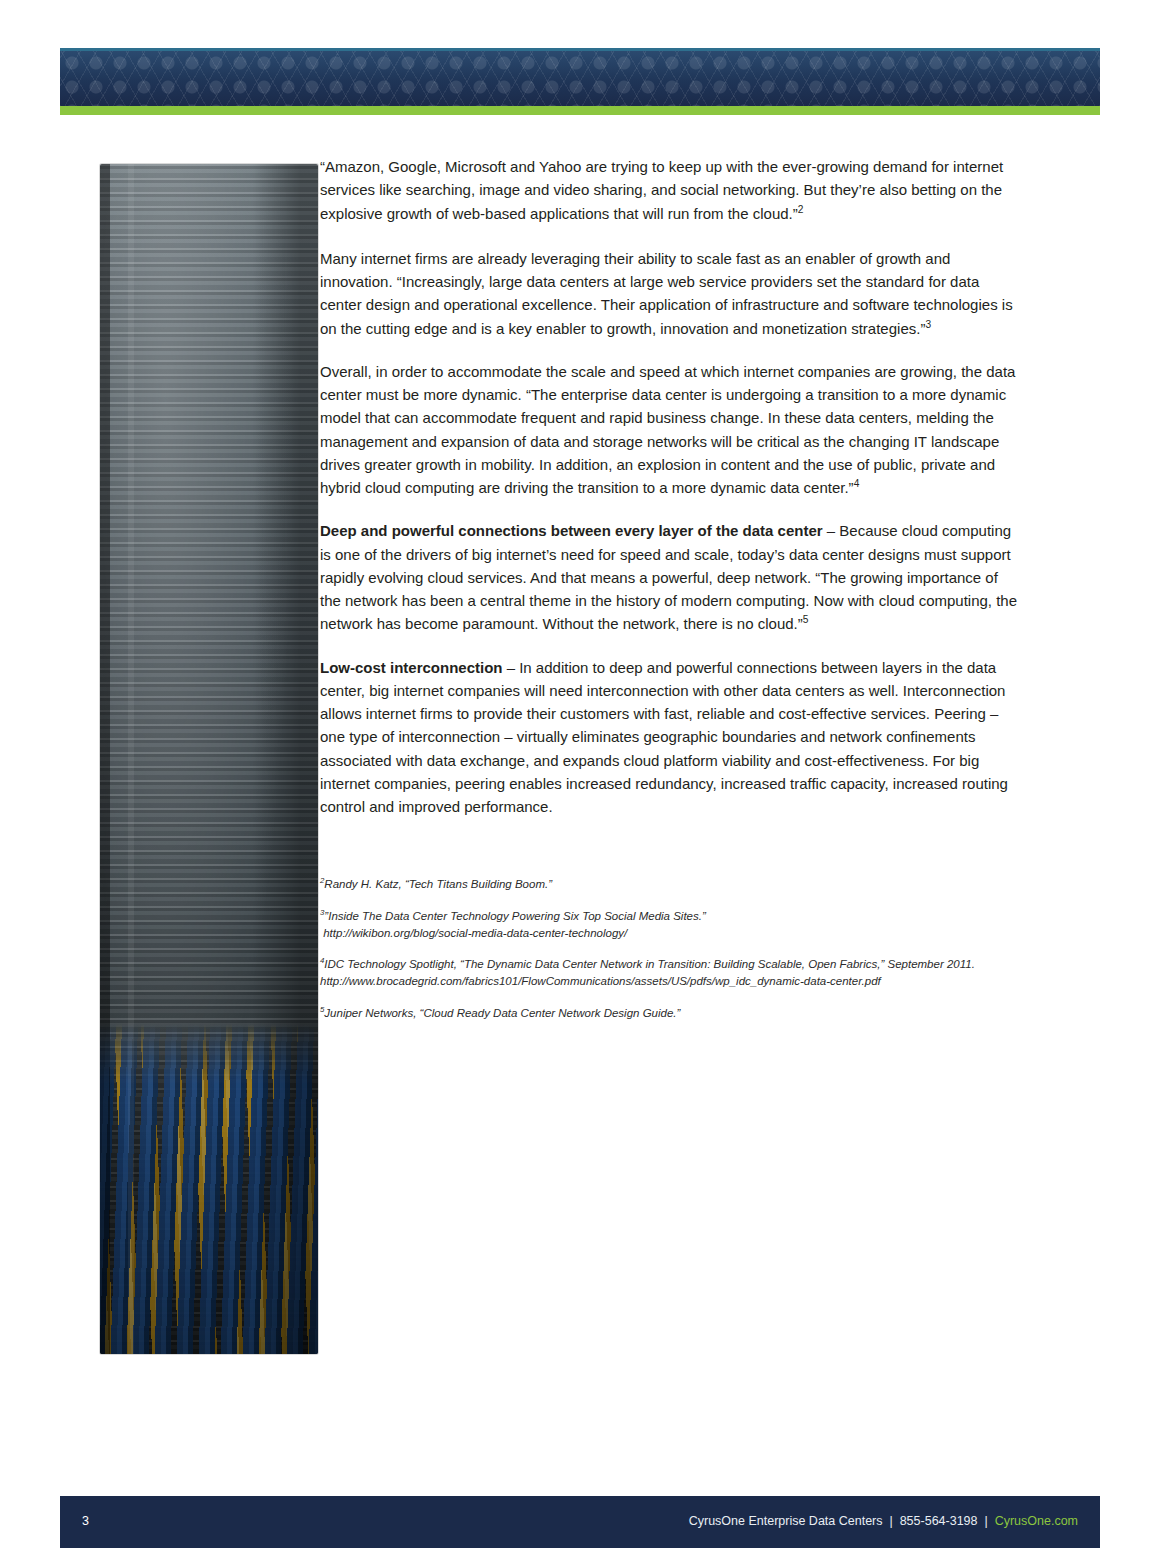“Amazon, Google, Microsoft and Yahoo are trying to keep up with the ever-growing demand for internet services like searching, image and video sharing, and social networking. But they’re also betting on the explosive growth of web-based applications that will run from the cloud.”2
Many internet firms are already leveraging their ability to scale fast as an enabler of growth and innovation. “Increasingly, large data centers at large web service providers set the standard for data center design and operational excellence. Their application of infrastructure and software technologies is on the cutting edge and is a key enabler to growth, innovation and monetization strategies.”3
Overall, in order to accommodate the scale and speed at which internet companies are growing, the data center must be more dynamic. “The enterprise data center is undergoing a transition to a more dynamic model that can accommodate frequent and rapid business change. In these data centers, melding the management and expansion of data and storage networks will be critical as the changing IT landscape drives greater growth in mobility. In addition, an explosion in content and the use of public, private and hybrid cloud computing are driving the transition to a more dynamic data center.”4
Deep and powerful connections between every layer of the data center – Because cloud computing is one of the drivers of big internet’s need for speed and scale, today’s data center designs must support rapidly evolving cloud services. And that means a powerful, deep network. “The growing importance of the network has been a central theme in the history of modern computing. Now with cloud computing, the network has become paramount. Without the network, there is no cloud.”5
Low-cost interconnection – In addition to deep and powerful connections between layers in the data center, big internet companies will need interconnection with other data centers as well. Interconnection allows internet firms to provide their customers with fast, reliable and cost-effective services. Peering – one type of interconnection – virtually eliminates geographic boundaries and network confinements associated with data exchange, and expands cloud platform viability and cost-effectiveness. For big internet companies, peering enables increased redundancy, increased traffic capacity, increased routing control and improved performance.
2Randy H. Katz, “Tech Titans Building Boom.”
3”Inside The Data Center Technology Powering Six Top Social Media Sites.”
http://wikibon.org/blog/social-media-data-center-technology/
4IDC Technology Spotlight, “The Dynamic Data Center Network in Transition: Building Scalable, Open Fabrics,” September 2011. http://www.brocadegrid.com/fabrics101/FlowCommunications/assets/US/pdfs/wp_idc_dynamic-data-center.pdf
5Juniper Networks, “Cloud Ready Data Center Network Design Guide.”
3 CyrusOne Enterprise Data Centers | 855-564-3198 | CyrusOne.com